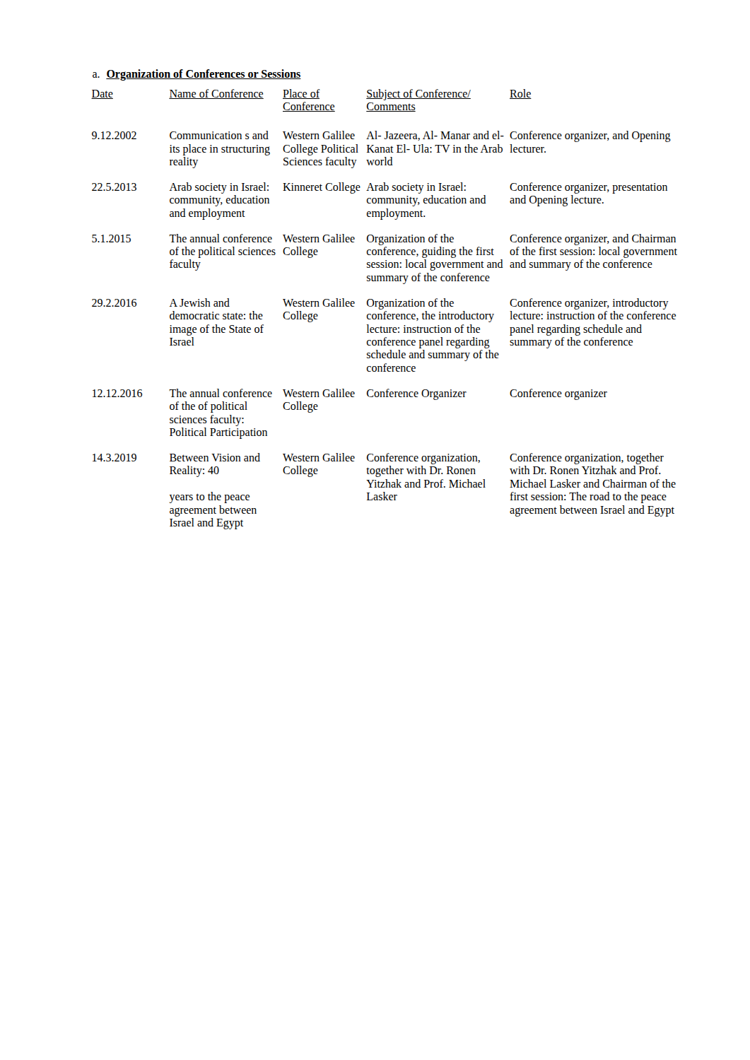Organization of Conferences or Sessions
| Date | Name of Conference | Place of Conference | Subject of Conference/ Comments | Role |
| --- | --- | --- | --- | --- |
| 9.12.2002 | Communication s and its place in structuring reality | Western Galilee College Political Sciences faculty | Al- Jazeera, Al- Manar and el- Kanat El- Ula: TV in the Arab world | Conference organizer, and Opening lecturer. |
| 22.5.2013 | Arab society in Israel: community, education and employment | Kinneret College | Arab society in Israel: community, education and employment. | Conference organizer, presentation and Opening lecture. |
| 5.1.2015 | The annual conference of the political sciences faculty | Western Galilee College | Organization of the conference, guiding the first session: local government and summary of the conference | Conference organizer, and Chairman of the first session: local government and summary of the conference |
| 29.2.2016 | A Jewish and democratic state: the image of the State of Israel | Western Galilee College | Organization of the conference, the introductory lecture: instruction of the conference panel regarding schedule and summary of the conference | Conference organizer, introductory lecture: instruction of the conference panel regarding schedule and summary of the conference |
| 12.12.2016 | The annual conference of the of political sciences faculty: Political Participation | Western Galilee College | Conference Organizer | Conference organizer |
| 14.3.2019 | Between Vision and Reality: 40 years to the peace agreement between Israel and Egypt | Western Galilee College | Conference organization, together with Dr. Ronen Yitzhak and Prof. Michael Lasker | Conference organization, together with Dr. Ronen Yitzhak and Prof. Michael Lasker and Chairman of the first session: The road to the peace agreement between Israel and Egypt |